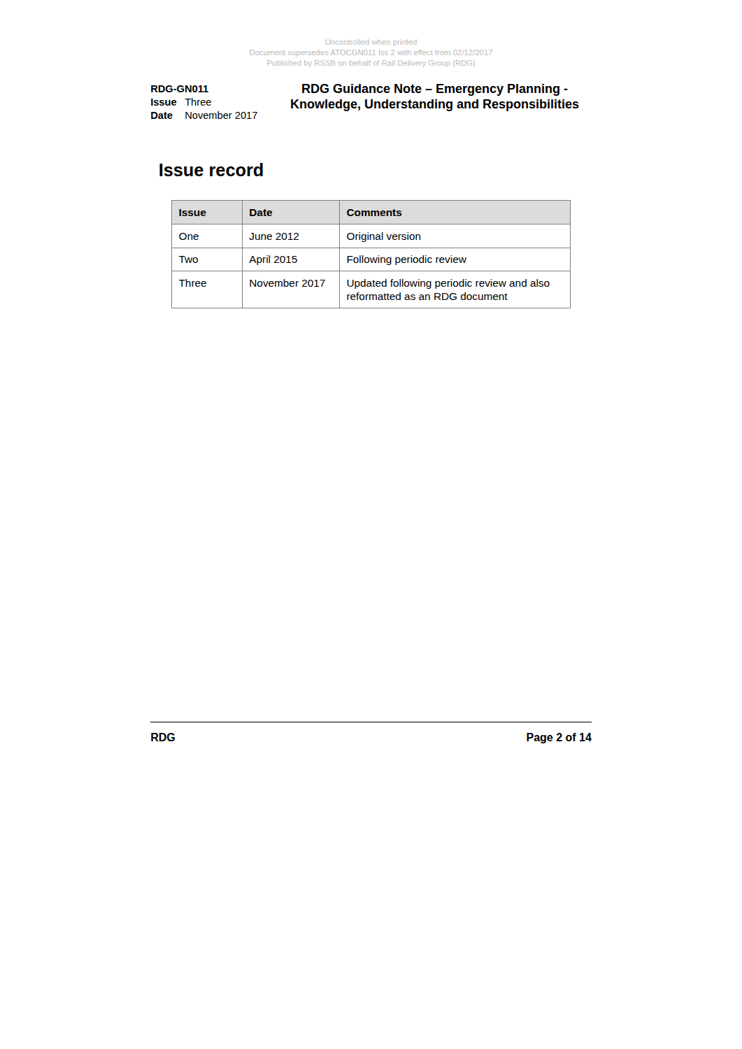Uncontrolled when printed
Document supersedes ATOCGN011 Iss 2 with effect from 02/12/2017
Published by RSSB on behalf of Rail Delivery Group (RDG)
| RDG-GN011 |
| Issue | Three |
| Date | November 2017 |
RDG Guidance Note – Emergency Planning -
Knowledge, Understanding and Responsibilities
Issue record
| Issue | Date | Comments |
| --- | --- | --- |
| One | June 2012 | Original version |
| Two | April 2015 | Following periodic review |
| Three | November 2017 | Updated following periodic review and also reformatted as an RDG document |
RDG Page 2 of 14